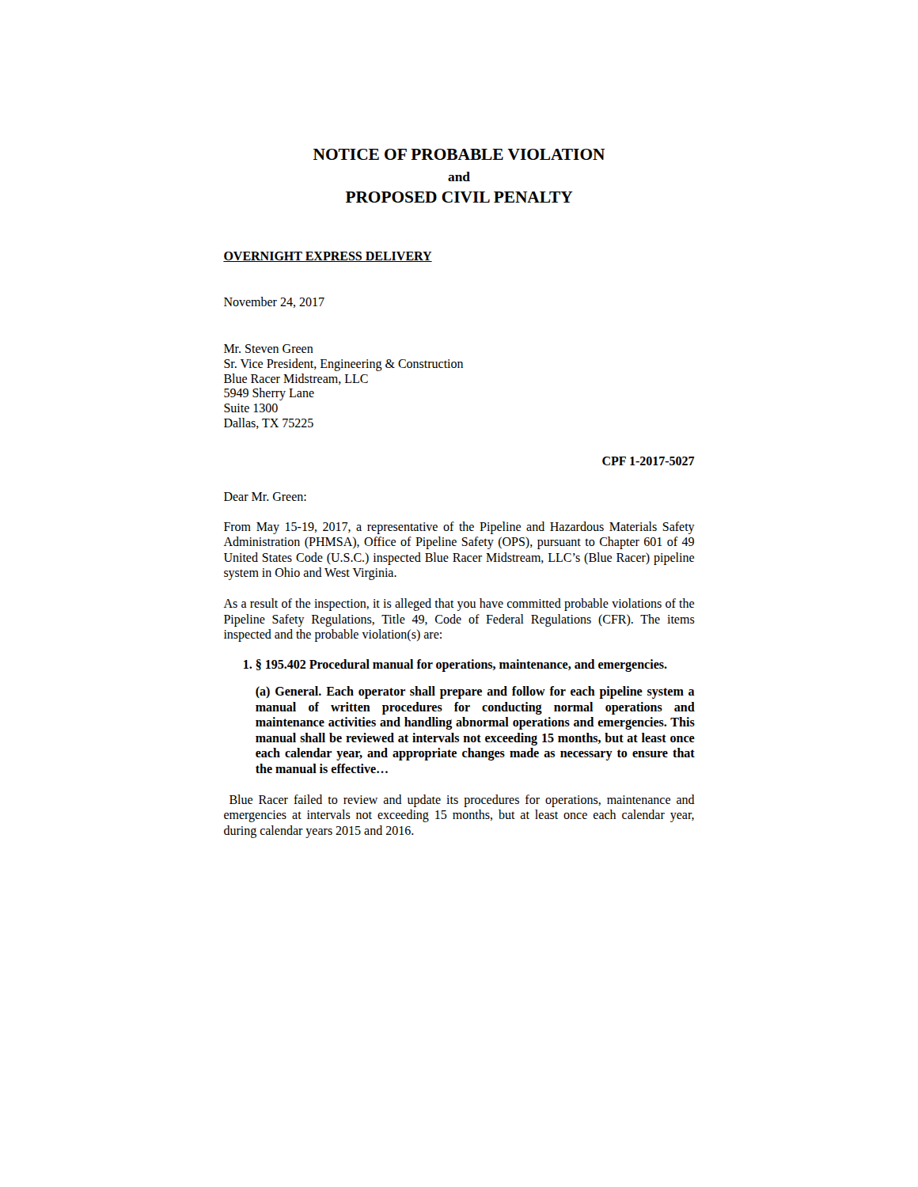NOTICE OF PROBABLE VIOLATION
and
PROPOSED CIVIL PENALTY
OVERNIGHT EXPRESS DELIVERY
November 24, 2017
Mr. Steven Green
Sr. Vice President, Engineering & Construction
Blue Racer Midstream, LLC
5949 Sherry Lane
Suite 1300
Dallas, TX 75225
CPF 1-2017-5027
Dear Mr. Green:
From May 15-19, 2017, a representative of the Pipeline and Hazardous Materials Safety Administration (PHMSA), Office of Pipeline Safety (OPS), pursuant to Chapter 601 of 49 United States Code (U.S.C.) inspected Blue Racer Midstream, LLC’s (Blue Racer) pipeline system in Ohio and West Virginia.
As a result of the inspection, it is alleged that you have committed probable violations of the Pipeline Safety Regulations, Title 49, Code of Federal Regulations (CFR). The items inspected and the probable violation(s) are:
§ 195.402 Procedural manual for operations, maintenance, and emergencies.
(a) General. Each operator shall prepare and follow for each pipeline system a manual of written procedures for conducting normal operations and maintenance activities and handling abnormal operations and emergencies. This manual shall be reviewed at intervals not exceeding 15 months, but at least once each calendar year, and appropriate changes made as necessary to ensure that the manual is effective…
Blue Racer failed to review and update its procedures for operations, maintenance and emergencies at intervals not exceeding 15 months, but at least once each calendar year, during calendar years 2015 and 2016.